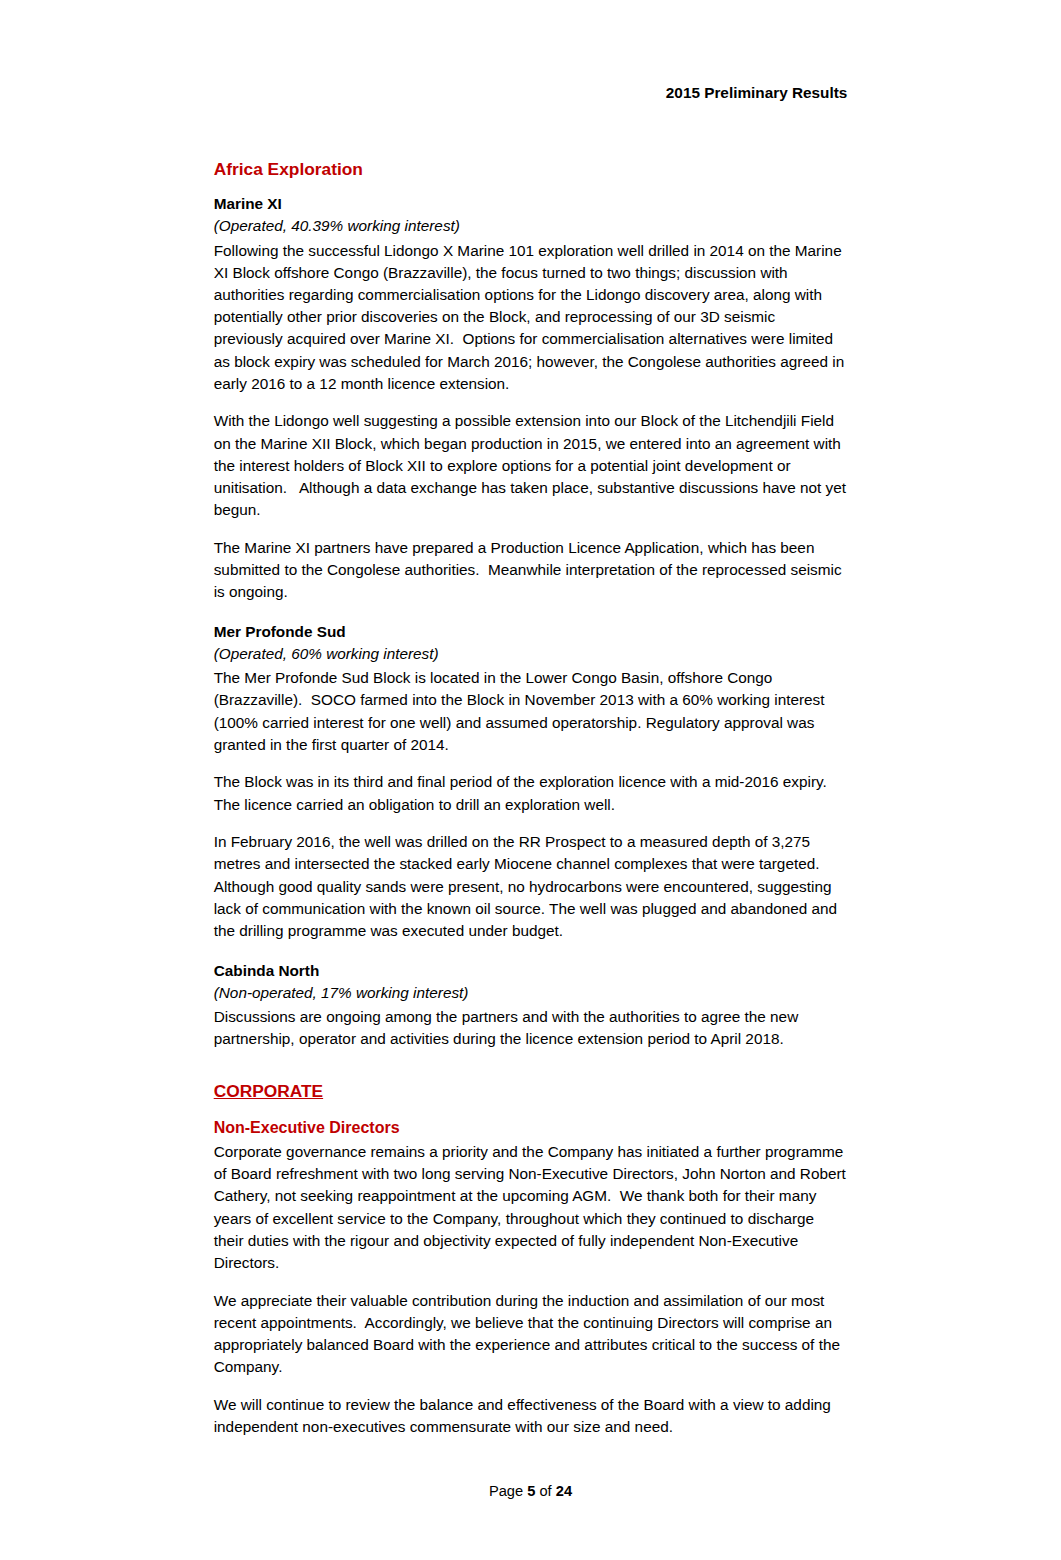2015 Preliminary Results
Africa Exploration
Marine XI
(Operated, 40.39% working interest)
Following the successful Lidongo X Marine 101 exploration well drilled in 2014 on the Marine XI Block offshore Congo (Brazzaville), the focus turned to two things; discussion with authorities regarding commercialisation options for the Lidongo discovery area, along with potentially other prior discoveries on the Block, and reprocessing of our 3D seismic previously acquired over Marine XI. Options for commercialisation alternatives were limited as block expiry was scheduled for March 2016; however, the Congolese authorities agreed in early 2016 to a 12 month licence extension.
With the Lidongo well suggesting a possible extension into our Block of the Litchendjili Field on the Marine XII Block, which began production in 2015, we entered into an agreement with the interest holders of Block XII to explore options for a potential joint development or unitisation. Although a data exchange has taken place, substantive discussions have not yet begun.
The Marine XI partners have prepared a Production Licence Application, which has been submitted to the Congolese authorities. Meanwhile interpretation of the reprocessed seismic is ongoing.
Mer Profonde Sud
(Operated, 60% working interest)
The Mer Profonde Sud Block is located in the Lower Congo Basin, offshore Congo (Brazzaville). SOCO farmed into the Block in November 2013 with a 60% working interest (100% carried interest for one well) and assumed operatorship. Regulatory approval was granted in the first quarter of 2014.
The Block was in its third and final period of the exploration licence with a mid-2016 expiry. The licence carried an obligation to drill an exploration well.
In February 2016, the well was drilled on the RR Prospect to a measured depth of 3,275 metres and intersected the stacked early Miocene channel complexes that were targeted. Although good quality sands were present, no hydrocarbons were encountered, suggesting lack of communication with the known oil source. The well was plugged and abandoned and the drilling programme was executed under budget.
Cabinda North
(Non-operated, 17% working interest)
Discussions are ongoing among the partners and with the authorities to agree the new partnership, operator and activities during the licence extension period to April 2018.
CORPORATE
Non-Executive Directors
Corporate governance remains a priority and the Company has initiated a further programme of Board refreshment with two long serving Non-Executive Directors, John Norton and Robert Cathery, not seeking reappointment at the upcoming AGM. We thank both for their many years of excellent service to the Company, throughout which they continued to discharge their duties with the rigour and objectivity expected of fully independent Non-Executive Directors.
We appreciate their valuable contribution during the induction and assimilation of our most recent appointments. Accordingly, we believe that the continuing Directors will comprise an appropriately balanced Board with the experience and attributes critical to the success of the Company.
We will continue to review the balance and effectiveness of the Board with a view to adding independent non-executives commensurate with our size and need.
Page 5 of 24